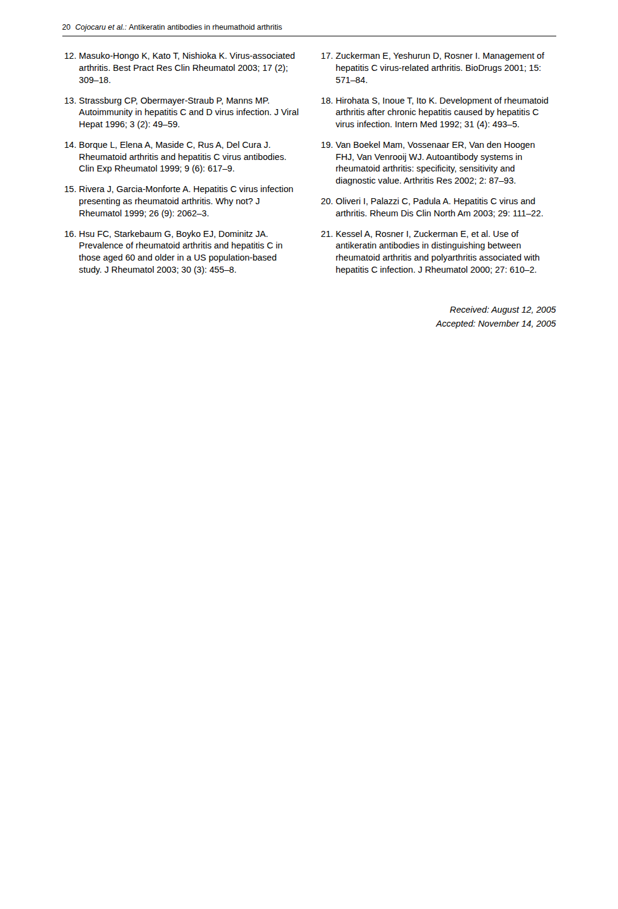20 Cojocaru et al.: Antikeratin antibodies in rheumathoid arthritis
Masuko-Hongo K, Kato T, Nishioka K. Virus-associated arthritis. Best Pract Res Clin Rheumatol 2003; 17 (2); 309–18.
Strassburg CP, Obermayer-Straub P, Manns MP. Autoimmunity in hepatitis C and D virus infection. J Viral Hepat 1996; 3 (2): 49–59.
Borque L, Elena A, Maside C, Rus A, Del Cura J. Rheumatoid arthritis and hepatitis C virus antibodies. Clin Exp Rheumatol 1999; 9 (6): 617–9.
Rivera J, Garcia-Monforte A. Hepatitis C virus infection presenting as rheumatoid arthritis. Why not? J Rheumatol 1999; 26 (9): 2062–3.
Hsu FC, Starkebaum G, Boyko EJ, Dominitz JA. Prevalence of rheumatoid arthritis and hepatitis C in those aged 60 and older in a US population-based study. J Rheumatol 2003; 30 (3): 455–8.
Zuckerman E, Yeshurun D, Rosner I. Management of hepatitis C virus-related arthritis. BioDrugs 2001; 15: 571–84.
Hirohata S, Inoue T, Ito K. Development of rheumatoid arthritis after chronic hepatitis caused by hepatitis C virus infection. Intern Med 1992; 31 (4): 493–5.
Van Boekel Mam, Vossenaar ER, Van den Hoogen FHJ, Van Venrooij WJ. Autoantibody systems in rheumatoid arthritis: specificity, sensitivity and diagnostic value. Arthritis Res 2002; 2: 87–93.
Oliveri I, Palazzi C, Padula A. Hepatitis C virus and arthritis. Rheum Dis Clin North Am 2003; 29: 111–22.
Kessel A, Rosner I, Zuckerman E, et al. Use of antikeratin antibodies in distinguishing between rheumatoid arthritis and polyarthritis associated with hepatitis C infection. J Rheumatol 2000; 27: 610–2.
Received: August 12, 2005
Accepted: November 14, 2005